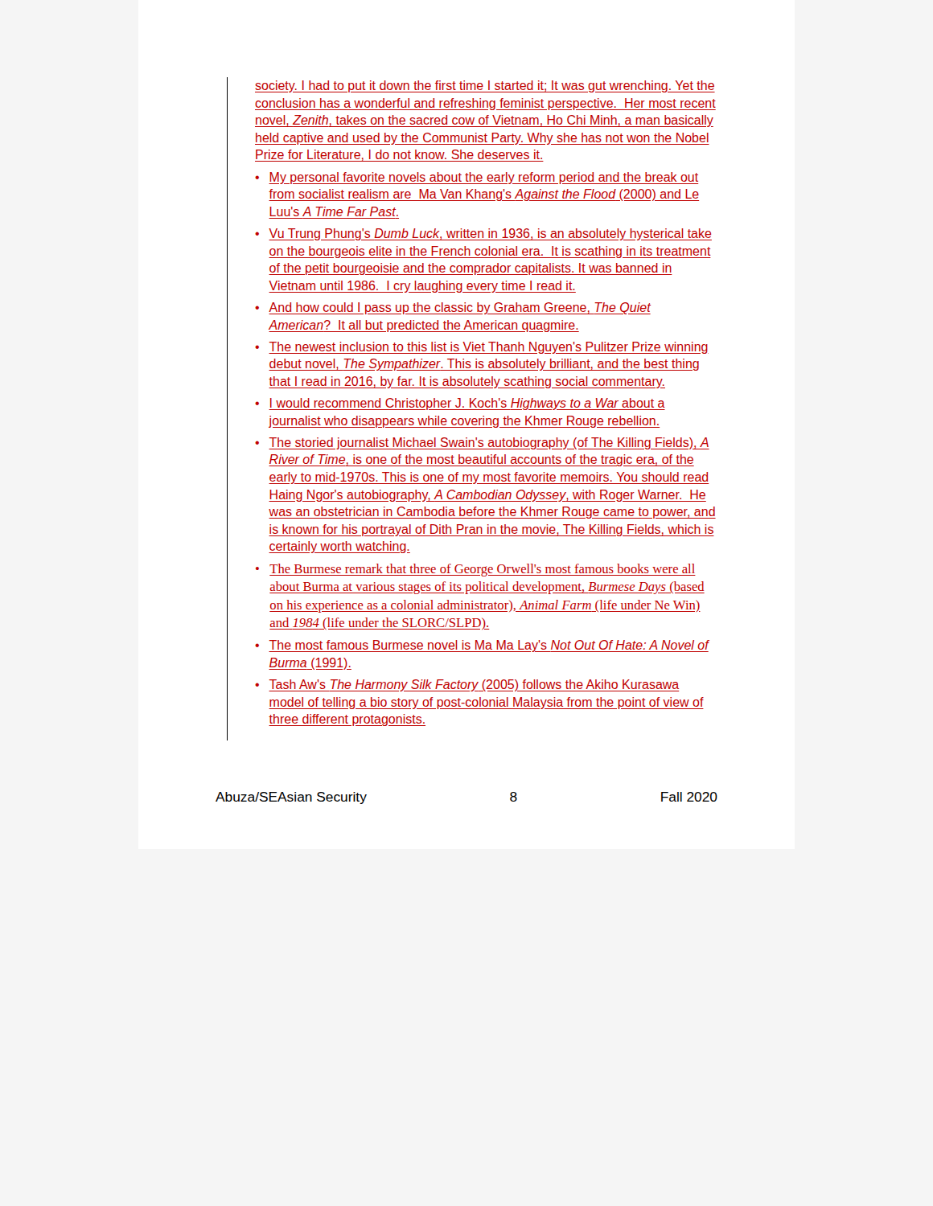society. I had to put it down the first time I started it; It was gut wrenching. Yet the conclusion has a wonderful and refreshing feminist perspective. Her most recent novel, Zenith, takes on the sacred cow of Vietnam, Ho Chi Minh, a man basically held captive and used by the Communist Party. Why she has not won the Nobel Prize for Literature, I do not know. She deserves it.
My personal favorite novels about the early reform period and the break out from socialist realism are Ma Van Khang's Against the Flood (2000) and Le Luu's A Time Far Past.
Vu Trung Phung's Dumb Luck, written in 1936, is an absolutely hysterical take on the bourgeois elite in the French colonial era. It is scathing in its treatment of the petit bourgeoisie and the comprador capitalists. It was banned in Vietnam until 1986. I cry laughing every time I read it.
And how could I pass up the classic by Graham Greene, The Quiet American? It all but predicted the American quagmire.
The newest inclusion to this list is Viet Thanh Nguyen's Pulitzer Prize winning debut novel, The Sympathizer. This is absolutely brilliant, and the best thing that I read in 2016, by far. It is absolutely scathing social commentary.
I would recommend Christopher J. Koch's Highways to a War about a journalist who disappears while covering the Khmer Rouge rebellion.
The storied journalist Michael Swain's autobiography (of The Killing Fields), A River of Time, is one of the most beautiful accounts of the tragic era, of the early to mid-1970s. This is one of my most favorite memoirs. You should read Haing Ngor's autobiography, A Cambodian Odyssey, with Roger Warner. He was an obstetrician in Cambodia before the Khmer Rouge came to power, and is known for his portrayal of Dith Pran in the movie, The Killing Fields, which is certainly worth watching.
The Burmese remark that three of George Orwell's most famous books were all about Burma at various stages of its political development, Burmese Days (based on his experience as a colonial administrator), Animal Farm (life under Ne Win) and 1984 (life under the SLORC/SLPD).
The most famous Burmese novel is Ma Ma Lay's Not Out Of Hate: A Novel of Burma (1991).
Tash Aw's The Harmony Silk Factory (2005) follows the Akiho Kurasawa model of telling a bio story of post-colonial Malaysia from the point of view of three different protagonists.
Abuza/SEAsian Security 8 Fall 2020